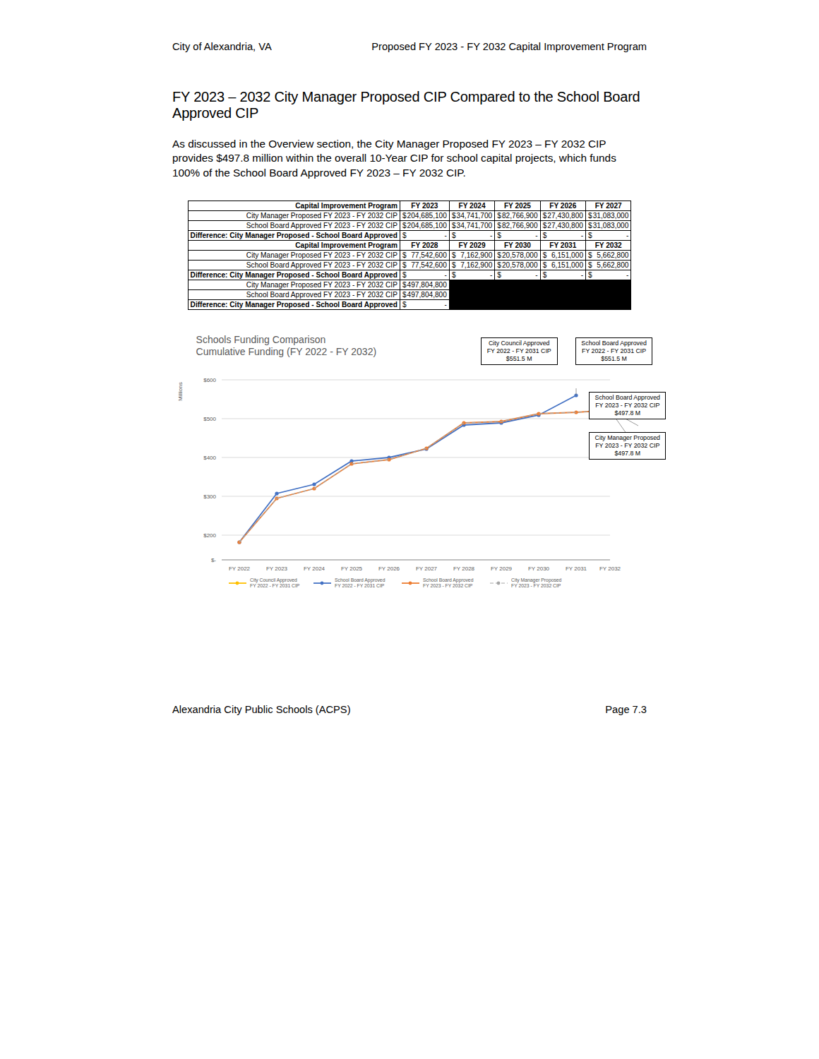City of Alexandria, VA
Proposed FY 2023 - FY 2032 Capital Improvement Program
FY 2023 – 2032 City Manager Proposed CIP Compared to the School Board Approved CIP
As discussed in the Overview section, the City Manager Proposed FY 2023 – FY 2032 CIP provides $497.8 million within the overall 10-Year CIP for school capital projects, which funds 100% of the School Board Approved FY 2023 – FY 2032 CIP.
| Capital Improvement Program | FY 2023 | FY 2024 | FY 2025 | FY 2026 | FY 2027 |
| City Manager Proposed FY 2023 - FY 2032 CIP | $ | 204,685,100 | $ | 34,741,700 | $ | 82,766,900 | $ | 27,430,800 | $ | 31,083,000 |
| School Board Approved FY 2023 - FY 2032 CIP | $ | 204,685,100 | $ | 34,741,700 | $ | 82,766,900 | $ | 27,430,800 | $ | 31,083,000 |
| Difference: City Manager Proposed - School Board Approved | $ | - | $ | - | $ | - | $ | - | $ | - |
| Capital Improvement Program | FY 2028 | FY 2029 | FY 2030 | FY 2031 | FY 2032 |
| City Manager Proposed FY 2023 - FY 2032 CIP | $ | 77,542,600 | $ | 7,162,900 | $ | 20,578,000 | $ | 6,151,000 | $ | 5,662,800 |
| School Board Approved FY 2023 - FY 2032 CIP | $ | 77,542,600 | $ | 7,162,900 | $ | 20,578,000 | $ | 6,151,000 | $ | 5,662,800 |
| Difference: City Manager Proposed - School Board Approved | $ | - | $ | - | $ | - | $ | - | $ | - |
| City Manager Proposed FY 2023 - FY 2032 CIP | $ | 497,804,800 | |
| School Board Approved FY 2023 - FY 2032 CIP | $ | 497,804,800 | |
| Difference: City Manager Proposed - School Board Approved | $ | - | |
Schools Funding Comparison
Cumulative Funding (FY 2022 - FY 2032)
Millions $600 $500 $400 $300 $200 $- FY 2022 FY 2023 FY 2024 FY 2025 FY 2026 FY 2027 FY 2028 FY 2029 FY 2030 FY 2031 FY 2032 City Council Approved FY 2022 - FY 2031 CIP School Board Approved FY 2022 - FY 2031 CIP School Board Approved FY 2023 - FY 2032 CIP City Manager Proposed FY 2023 - FY 2032 CIP
City Council Approved
FY 2022 - FY 2031 CIP
$551.5 M
School Board Approved
FY 2022 - FY 2031 CIP
$551.5 M
School Board Approved
FY 2023 - FY 2032 CIP
$497.8 M
City Manager Proposed
FY 2023 - FY 2032 CIP
$497.8 M
Alexandria City Public Schools (ACPS)
Page 7.3